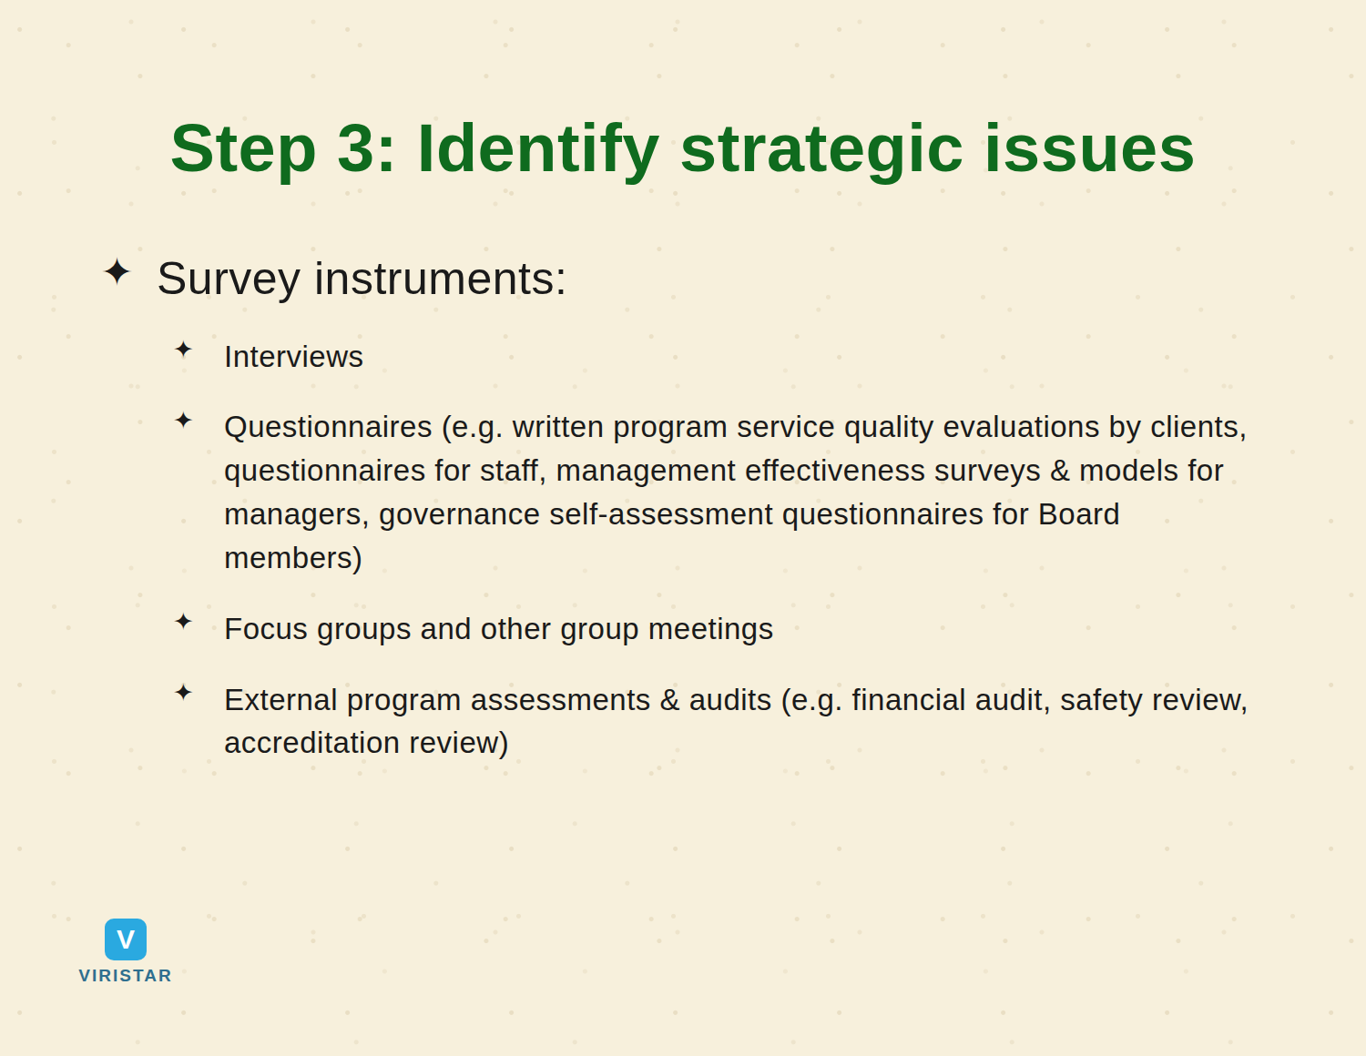Step 3: Identify strategic issues
✦Survey instruments:
✦Interviews
✦Questionnaires (e.g. written program service quality evaluations by clients, questionnaires for staff, management effectiveness surveys & models for managers, governance self-assessment questionnaires for Board members)
✦Focus groups and other group meetings
✦External program assessments & audits (e.g. financial audit, safety review, accreditation review)
V
VIRISTAR